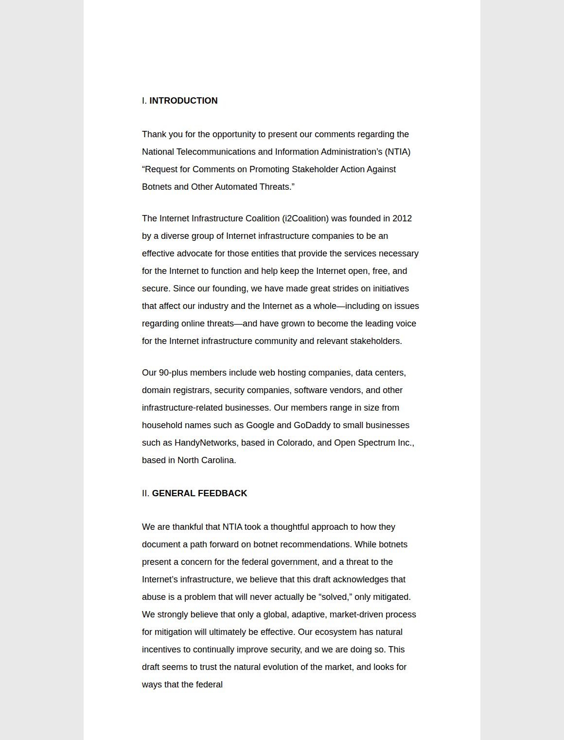I. INTRODUCTION
Thank you for the opportunity to present our comments regarding the National Telecommunications and Information Administration’s (NTIA) “Request for Comments on Promoting Stakeholder Action Against Botnets and Other Automated Threats.”
The Internet Infrastructure Coalition (i2Coalition) was founded in 2012 by a diverse group of Internet infrastructure companies to be an effective advocate for those entities that provide the services necessary for the Internet to function and help keep the Internet open, free, and secure. Since our founding, we have made great strides on initiatives that affect our industry and the Internet as a whole—including on issues regarding online threats—and have grown to become the leading voice for the Internet infrastructure community and relevant stakeholders.
Our 90-plus members include web hosting companies, data centers, domain registrars, security companies, software vendors, and other infrastructure-related businesses. Our members range in size from household names such as Google and GoDaddy to small businesses such as HandyNetworks, based in Colorado, and Open Spectrum Inc., based in North Carolina.
II. GENERAL FEEDBACK
We are thankful that NTIA took a thoughtful approach to how they document a path forward on botnet recommendations. While botnets present a concern for the federal government, and a threat to the Internet’s infrastructure, we believe that this draft acknowledges that abuse is a problem that will never actually be “solved,” only mitigated. We strongly believe that only a global, adaptive, market-driven process for mitigation will ultimately be effective. Our ecosystem has natural incentives to continually improve security, and we are doing so. This draft seems to trust the natural evolution of the market, and looks for ways that the federal